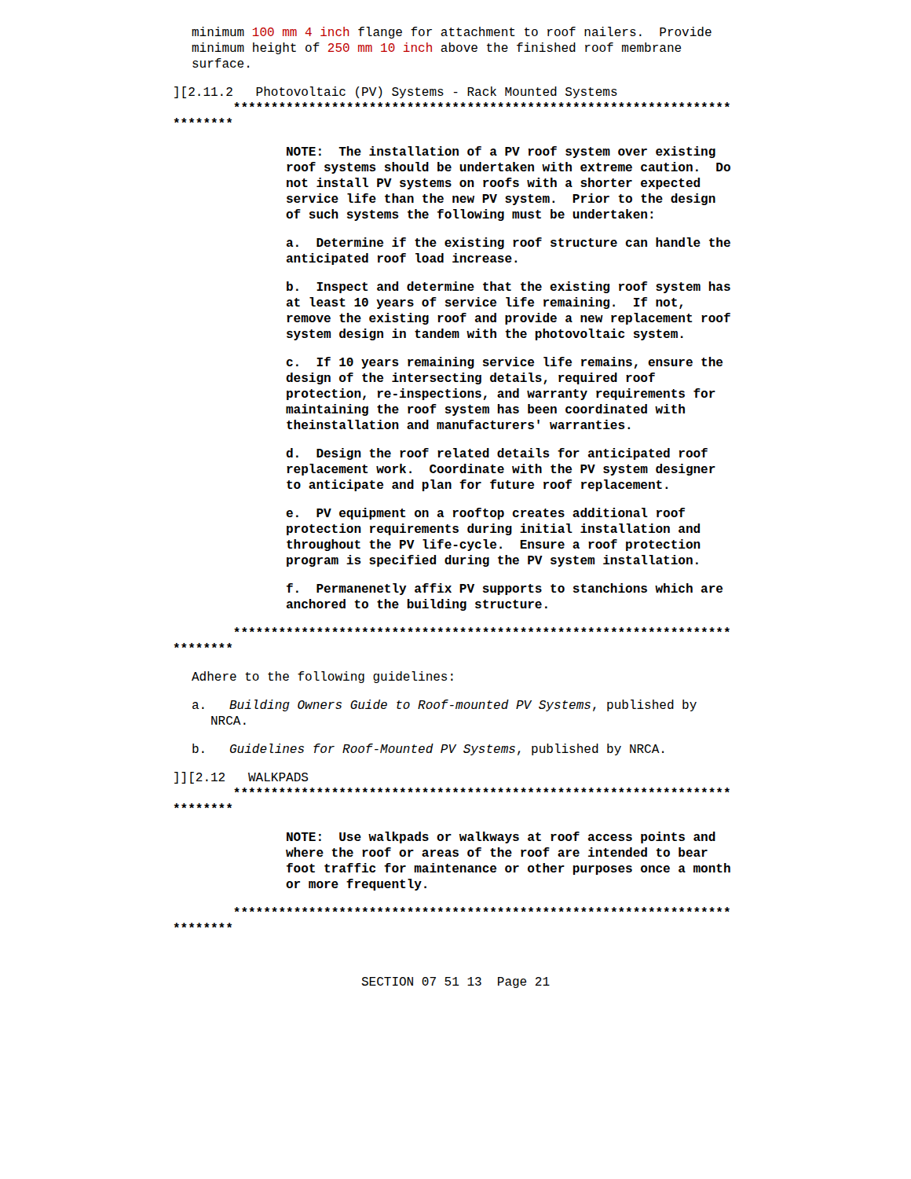minimum 100 mm 4 inch flange for attachment to roof nailers. Provide
minimum height of 250 mm 10 inch above the finished roof membrane surface.
][2.11.2 Photovoltaic (PV) Systems - Rack Mounted Systems
**************************************************************************
NOTE: The installation of a PV roof system over existing roof systems should be undertaken with extreme caution. Do not install PV systems on roofs with a shorter expected service life than the new PV system. Prior to the design of such systems the following must be undertaken:
a. Determine if the existing roof structure can handle the anticipated roof load increase.
b. Inspect and determine that the existing roof system has at least 10 years of service life remaining. If not, remove the existing roof and provide a new replacement roof system design in tandem with the photovoltaic system.
c. If 10 years remaining service life remains, ensure the design of the intersecting details, required roof protection, re-inspections, and warranty requirements for maintaining the roof system has been coordinated with theinstallation and manufacturers' warranties.
d. Design the roof related details for anticipated roof replacement work. Coordinate with the PV system designer to anticipate and plan for future roof replacement.
e. PV equipment on a rooftop creates additional roof protection requirements during initial installation and throughout the PV life-cycle. Ensure a roof protection program is specified during the PV system installation.
f. Permanenetly affix PV supports to stanchions which are anchored to the building structure.
**************************************************************************
Adhere to the following guidelines:
a. Building Owners Guide to Roof-mounted PV Systems, published by NRCA.
b. Guidelines for Roof-Mounted PV Systems, published by NRCA.
]][2.12 WALKPADS
**************************************************************************
NOTE: Use walkpads or walkways at roof access points and where the roof or areas of the roof are intended to bear foot traffic for maintenance or other purposes once a month or more frequently.
**************************************************************************
SECTION 07 51 13 Page 21